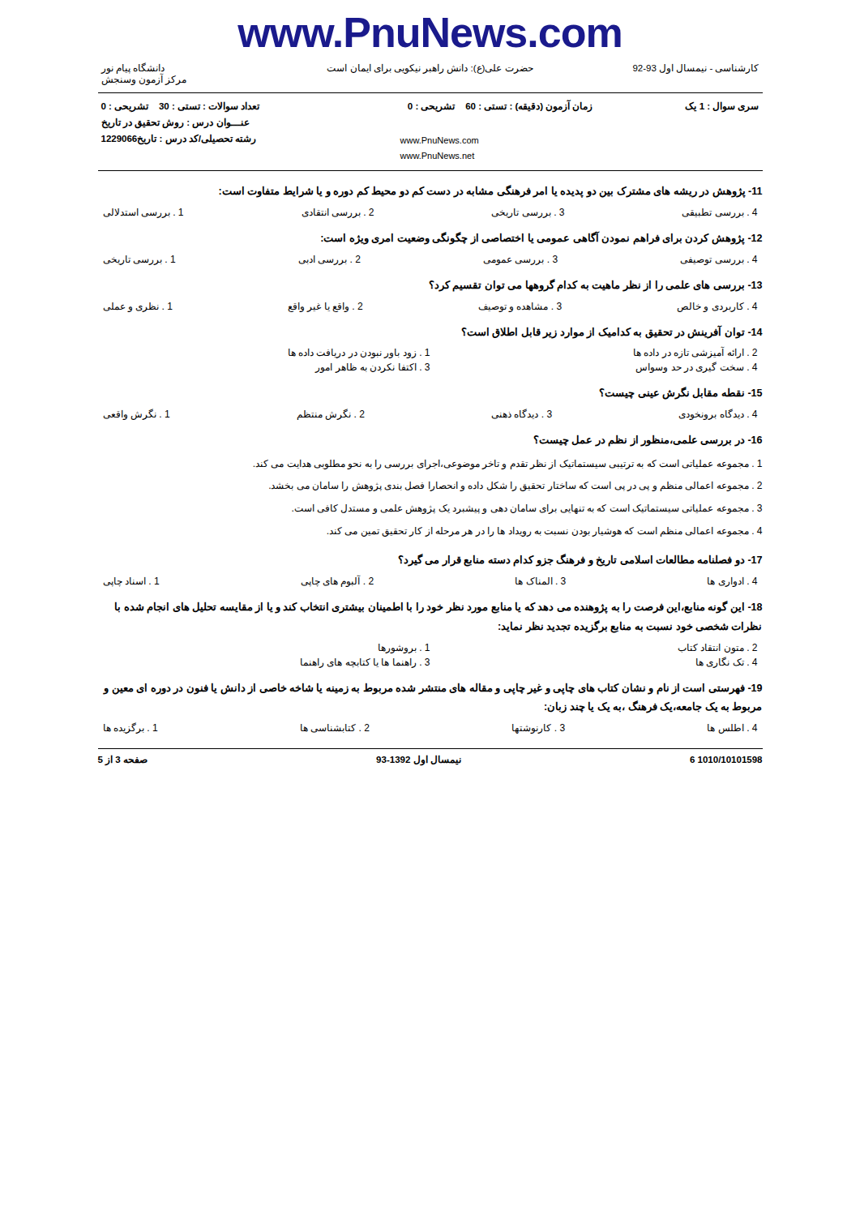www. PnuNews. com
| کارشناسی - نیمسال اول 93-92 | حضرت علی(ع): دانش راهبر نیکویی برای ایمان است | دانشگاه پیام نور مرکز آزمون وسنجش |
| سری سوال : 1 یک | زمان آزمون (دقیقه) : تستی : 60 تشریحی : 0 | تعداد سوالات : تستی : 30 تشریحی : 0 |
| | عنـــوان درس : روش تحقیق در تاریخ |
| www.PnuNews.com www.PnuNews.net | رشته تحصیلی/کد درس : تاریخ1229066 |
11- پژوهش در ریشه های مشترک بین دو پدیده یا امر فرهنگی مشابه در دست کم دو محیط کم دوره و یا شرایط متفاوت است:
4 . بررسی تطبیقی 3 . بررسی تاریخی 2 . بررسی انتقادی 1 . بررسی استدلالی
12- پژوهش کردن برای فراهم نمودن آگاهی عمومی یا اختصاصی از چگونگی وضعیت امری ویژه است:
4 . بررسی توصیفی 3 . بررسی عمومی 2 . بررسی ادبی 1 . بررسی تاریخی
13- بررسی های علمی را از نظر ماهیت به کدام گروهها می توان تقسیم کرد؟
4 . کاربردی و خالص 3 . مشاهده و توصیف 2 . واقع یا غیر واقع 1 . نظری و عملی
14- توان آفرینش در تحقیق به کدامیک از موارد زیر قابل اطلاق است؟
2 . ارائه آمیزشی تازه در داده ها 1 . زود باور نبودن در دریافت داده ها
4 . سخت گیری در حد وسواس 3 . اکتفا نکردن به ظاهر امور
15- نقطه مقابل نگرش عینی چیست؟
4 . دیدگاه برونخودی 3 . دیدگاه ذهنی 2 . نگرش منتظم 1 . نگرش واقعی
16- در بررسی علمی،منظور از نظم در عمل چیست؟
1 . مجموعه عملیاتی است که به ترتیبی سیستماتیک از نظر تقدم و تاخر موضوعی،اجرای بررسی را به نحو مطلوبی هدایت می کند. 2 . مجموعه اعمالی منظم و پی در پی است که ساختار تحقیق را شکل داده و انحصارا فصل بندی پژوهش را سامان می بخشد. 3 . مجموعه عملیاتی سیستماتیک است که به تنهایی برای سامان دهی و پیشبرد یک پژوهش علمی و مستدل کافی است. 4 . مجموعه اعمالی منظم است که هوشیار بودن نسبت به رویداد ها را در هر مرحله از کار تحقیق تمین می کند.
17- دو فصلنامه مطالعات اسلامی تاریخ و فرهنگ جزو کدام دسته منابع قرار می گیرد؟
4 . ادواری ها 3 . المناک ها 2 . آلبوم های چاپی 1 . اسناد چاپی
18- این گونه منابع،این فرصت را به پژوهنده می دهد که یا منابع مورد نظر خود را با اطمینان بیشتری انتخاب کند و یا از مقایسه تحلیل های انجام شده با نظرات شخصی خود نسبت به منابع برگزیده تجدید نظر نماید:
2 . متون انتقاد کتاب 1 . بروشورها
4 . تک نگاری ها 3 . راهنما ها یا کتابچه های راهنما
19- فهرستی است از نام و نشان کتاب های چاپی و غیر چاپی و مقاله های منتشر شده مربوط به زمینه یا شاخه خاصی از دانش یا فنون در دوره ای معین و مربوط به یک جامعه،یک فرهنگ ،به یک یا چند زبان:
4 . اطلس ها 3 . کارنوشتها 2 . کتابشناسی ها 1 . برگزیده ها
1010/10101598 6 نیمسال اول 1392-93 صفحه 3 از 5